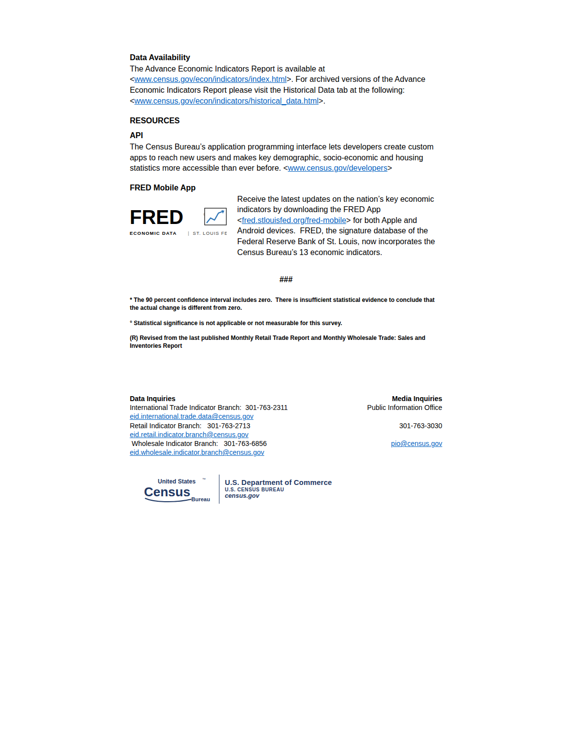Data Availability
The Advance Economic Indicators Report is available at <www.census.gov/econ/indicators/index.html>. For archived versions of the Advance Economic Indicators Report please visit the Historical Data tab at the following: <www.census.gov/econ/indicators/historical_data.html>.
RESOURCES
API
The Census Bureau’s application programming interface lets developers create custom apps to reach new users and makes key demographic, socio-economic and housing statistics more accessible than ever before. <www.census.gov/developers>
FRED Mobile App
FRED ® ECONOMIC DATA | ST. LOUIS FED
Receive the latest updates on the nation’s key economic indicators by downloading the FRED App <fred.stlouisfed.org/fred-mobile> for both Apple and Android devices. FRED, the signature database of the Federal Reserve Bank of St. Louis, now incorporates the Census Bureau’s 13 economic indicators.
###
* The 90 percent confidence interval includes zero. There is insufficient statistical evidence to conclude that the actual change is different from zero.
° Statistical significance is not applicable or not measurable for this survey.
(R) Revised from the last published Monthly Retail Trade Report and Monthly Wholesale Trade: Sales and Inventories Report
| Data Inquiries | Media Inquiries |
| International Trade Indicator Branch: 301-763-2311 eid.international.trade.data@census.gov | Public Information Office |
| Retail Indicator Branch: 301-763-2713 eid.retail.indicator.branch@census.gov | 301-763-3030 |
| Wholesale Indicator Branch: 301-763-6856 eid.wholesale.indicator.branch@census.gov | pio@census.gov |
United States ™ Census Bureau
U.S. Department of Commerce
U.S. CENSUS BUREAU
census.gov